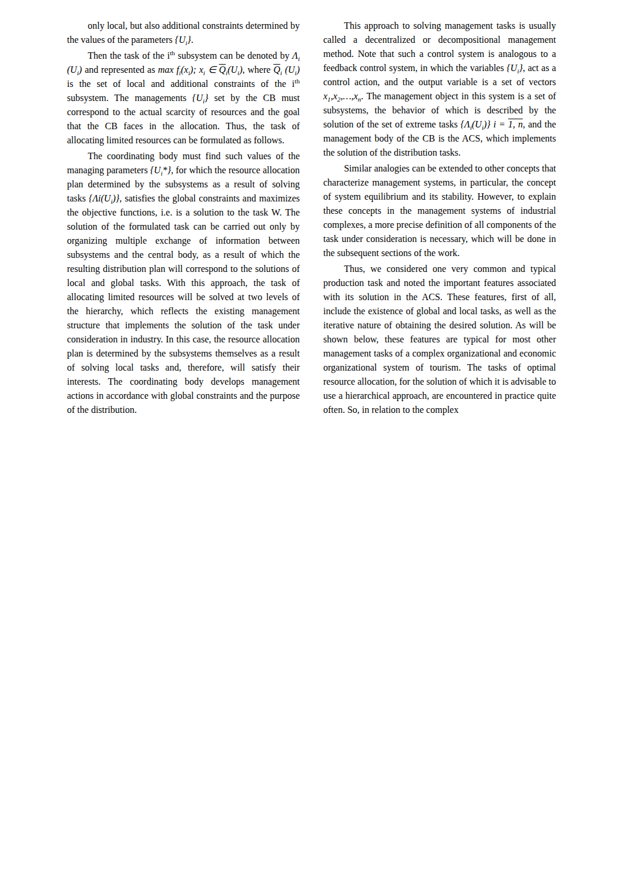only local, but also additional constraints determined by the values of the parameters {Ui}.
Then the task of the ith subsystem can be denoted by Λi (Ui) and represented as max fi(xi); xi ∈ Qi(Ui), where Qi (Ui) is the set of local and additional constraints of the ith subsystem. The managements {Ui} set by the CB must correspond to the actual scarcity of resources and the goal that the CB faces in the allocation. Thus, the task of allocating limited resources can be formulated as follows.
The coordinating body must find such values of the managing parameters {Ui*}, for which the resource allocation plan determined by the subsystems as a result of solving tasks {Λi(Ui)}, satisfies the global constraints and maximizes the objective functions, i.e. is a solution to the task W. The solution of the formulated task can be carried out only by organizing multiple exchange of information between subsystems and the central body, as a result of which the resulting distribution plan will correspond to the solutions of local and global tasks. With this approach, the task of allocating limited resources will be solved at two levels of the hierarchy, which reflects the existing management structure that implements the solution of the task under consideration in industry. In this case, the resource allocation plan is determined by the subsystems themselves as a result of solving local tasks and, therefore, will satisfy their interests. The coordinating body develops management actions in accordance with global constraints and the purpose of the distribution.
This approach to solving management tasks is usually called a decentralized or decompositional management method. Note that such a control system is analogous to a feedback control system, in which the variables {Ui}, act as a control action, and the output variable is a set of vectors x1,x2,…,xn. The management object in this system is a set of subsystems, the behavior of which is described by the solution of the set of extreme tasks {Λi(Ui)} i = 1, n, and the management body of the CB is the ACS, which implements the solution of the distribution tasks.
Similar analogies can be extended to other concepts that characterize management systems, in particular, the concept of system equilibrium and its stability. However, to explain these concepts in the management systems of industrial complexes, a more precise definition of all components of the task under consideration is necessary, which will be done in the subsequent sections of the work.
Thus, we considered one very common and typical production task and noted the important features associated with its solution in the ACS. These features, first of all, include the existence of global and local tasks, as well as the iterative nature of obtaining the desired solution. As will be shown below, these features are typical for most other management tasks of a complex organizational and economic organizational system of tourism. The tasks of optimal resource allocation, for the solution of which it is advisable to use a hierarchical approach, are encountered in practice quite often. So, in relation to the complex